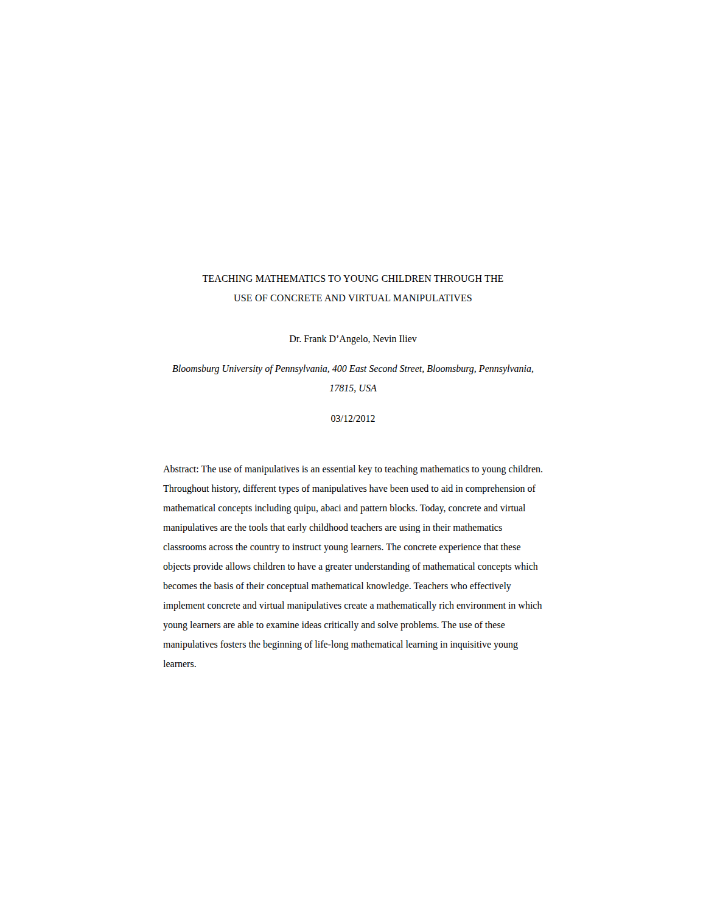Teaching Mathematics to Young Children Through the Use of Concrete and Virtual Manipulatives
Dr. Frank D’Angelo, Nevin Iliev
Bloomsburg University of Pennsylvania, 400 East Second Street, Bloomsburg, Pennsylvania, 17815, USA
03/12/2012
Abstract: The use of manipulatives is an essential key to teaching mathematics to young children. Throughout history, different types of manipulatives have been used to aid in comprehension of mathematical concepts including quipu, abaci and pattern blocks. Today, concrete and virtual manipulatives are the tools that early childhood teachers are using in their mathematics classrooms across the country to instruct young learners. The concrete experience that these objects provide allows children to have a greater understanding of mathematical concepts which becomes the basis of their conceptual mathematical knowledge. Teachers who effectively implement concrete and virtual manipulatives create a mathematically rich environment in which young learners are able to examine ideas critically and solve problems. The use of these manipulatives fosters the beginning of life-long mathematical learning in inquisitive young learners.